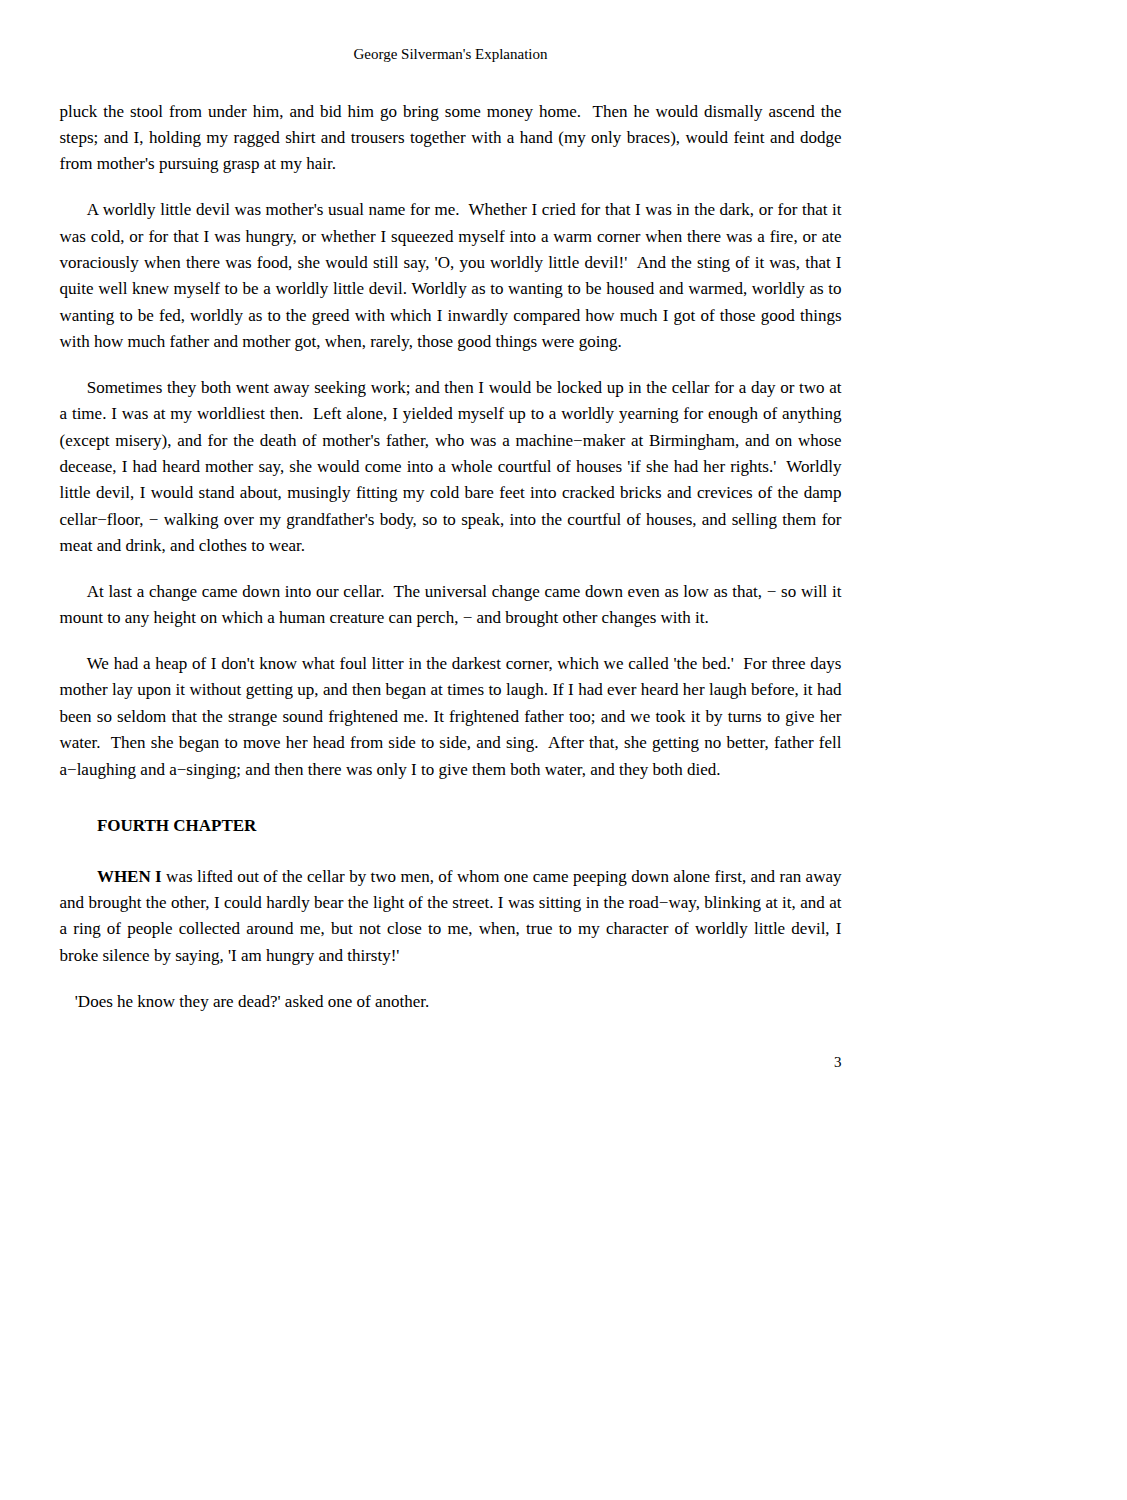George Silverman's Explanation
pluck the stool from under him, and bid him go bring some money home. Then he would dismally ascend the steps; and I, holding my ragged shirt and trousers together with a hand (my only braces), would feint and dodge from mother's pursuing grasp at my hair.
A worldly little devil was mother's usual name for me. Whether I cried for that I was in the dark, or for that it was cold, or for that I was hungry, or whether I squeezed myself into a warm corner when there was a fire, or ate voraciously when there was food, she would still say, 'O, you worldly little devil!' And the sting of it was, that I quite well knew myself to be a worldly little devil. Worldly as to wanting to be housed and warmed, worldly as to wanting to be fed, worldly as to the greed with which I inwardly compared how much I got of those good things with how much father and mother got, when, rarely, those good things were going.
Sometimes they both went away seeking work; and then I would be locked up in the cellar for a day or two at a time. I was at my worldliest then. Left alone, I yielded myself up to a worldly yearning for enough of anything (except misery), and for the death of mother's father, who was a machine−maker at Birmingham, and on whose decease, I had heard mother say, she would come into a whole courtful of houses 'if she had her rights.' Worldly little devil, I would stand about, musingly fitting my cold bare feet into cracked bricks and crevices of the damp cellar−floor, − walking over my grandfather's body, so to speak, into the courtful of houses, and selling them for meat and drink, and clothes to wear.
At last a change came down into our cellar. The universal change came down even as low as that, − so will it mount to any height on which a human creature can perch, − and brought other changes with it.
We had a heap of I don't know what foul litter in the darkest corner, which we called 'the bed.' For three days mother lay upon it without getting up, and then began at times to laugh. If I had ever heard her laugh before, it had been so seldom that the strange sound frightened me. It frightened father too; and we took it by turns to give her water. Then she began to move her head from side to side, and sing. After that, she getting no better, father fell a−laughing and a−singing; and then there was only I to give them both water, and they both died.
FOURTH CHAPTER
WHEN I was lifted out of the cellar by two men, of whom one came peeping down alone first, and ran away and brought the other, I could hardly bear the light of the street. I was sitting in the road−way, blinking at it, and at a ring of people collected around me, but not close to me, when, true to my character of worldly little devil, I broke silence by saying, 'I am hungry and thirsty!'
'Does he know they are dead?' asked one of another.
3